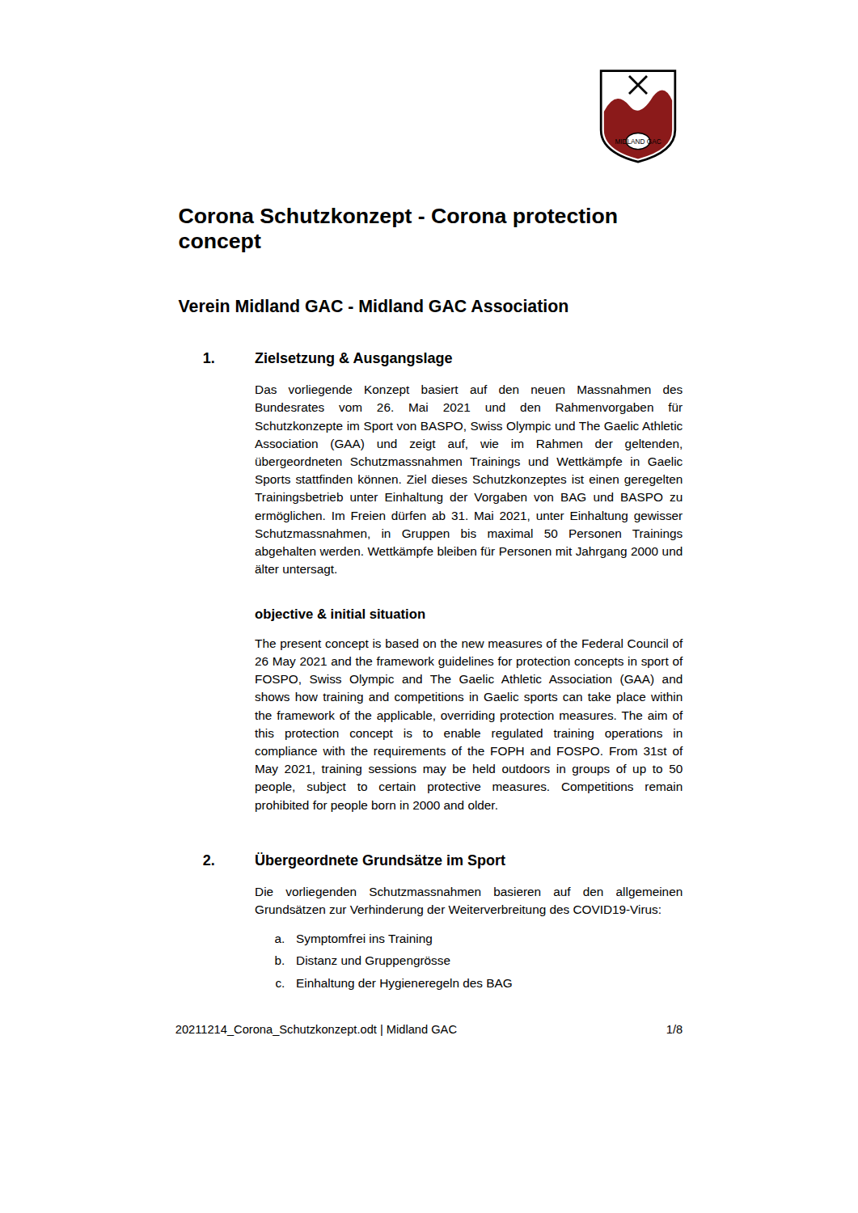Corona Schutzkonzept - Corona protection concept
Verein Midland GAC - Midland GAC Association
1.
Zielsetzung & Ausgangslage
Das vorliegende Konzept basiert auf den neuen Massnahmen des Bundesrates vom 26. Mai 2021 und den Rahmenvorgaben für Schutzkonzepte im Sport von BASPO, Swiss Olympic und The Gaelic Athletic Association (GAA) und zeigt auf, wie im Rahmen der geltenden, übergeordneten Schutzmassnahmen Trainings und Wettkämpfe in Gaelic Sports stattfinden können. Ziel dieses Schutzkonzeptes ist einen geregelten Trainingsbetrieb unter Einhaltung der Vorgaben von BAG und BASPO zu ermöglichen. Im Freien dürfen ab 31. Mai 2021, unter Einhaltung gewisser Schutzmassnahmen, in Gruppen bis maximal 50 Personen Trainings abgehalten werden. Wettkämpfe bleiben für Personen mit Jahrgang 2000 und älter untersagt.
objective & initial situation
The present concept is based on the new measures of the Federal Council of 26 May 2021 and the framework guidelines for protection concepts in sport of FOSPO, Swiss Olympic and The Gaelic Athletic Association (GAA) and shows how training and competitions in Gaelic sports can take place within the framework of the applicable, overriding protection measures. The aim of this protection concept is to enable regulated training operations in compliance with the requirements of the FOPH and FOSPO. From 31st of May 2021, training sessions may be held outdoors in groups of up to 50 people, subject to certain protective measures. Competitions remain prohibited for people born in 2000 and older.
2.
Übergeordnete Grundsätze im Sport
Die vorliegenden Schutzmassnahmen basieren auf den allgemeinen Grundsätzen zur Verhinderung der Weiterverbreitung des COVID19-Virus:
Symptomfrei ins Training
Distanz und Gruppengrösse
Einhaltung der Hygieneregeln des BAG
20211214_Corona_Schutzkonzept.odt | Midland GAC 1/8